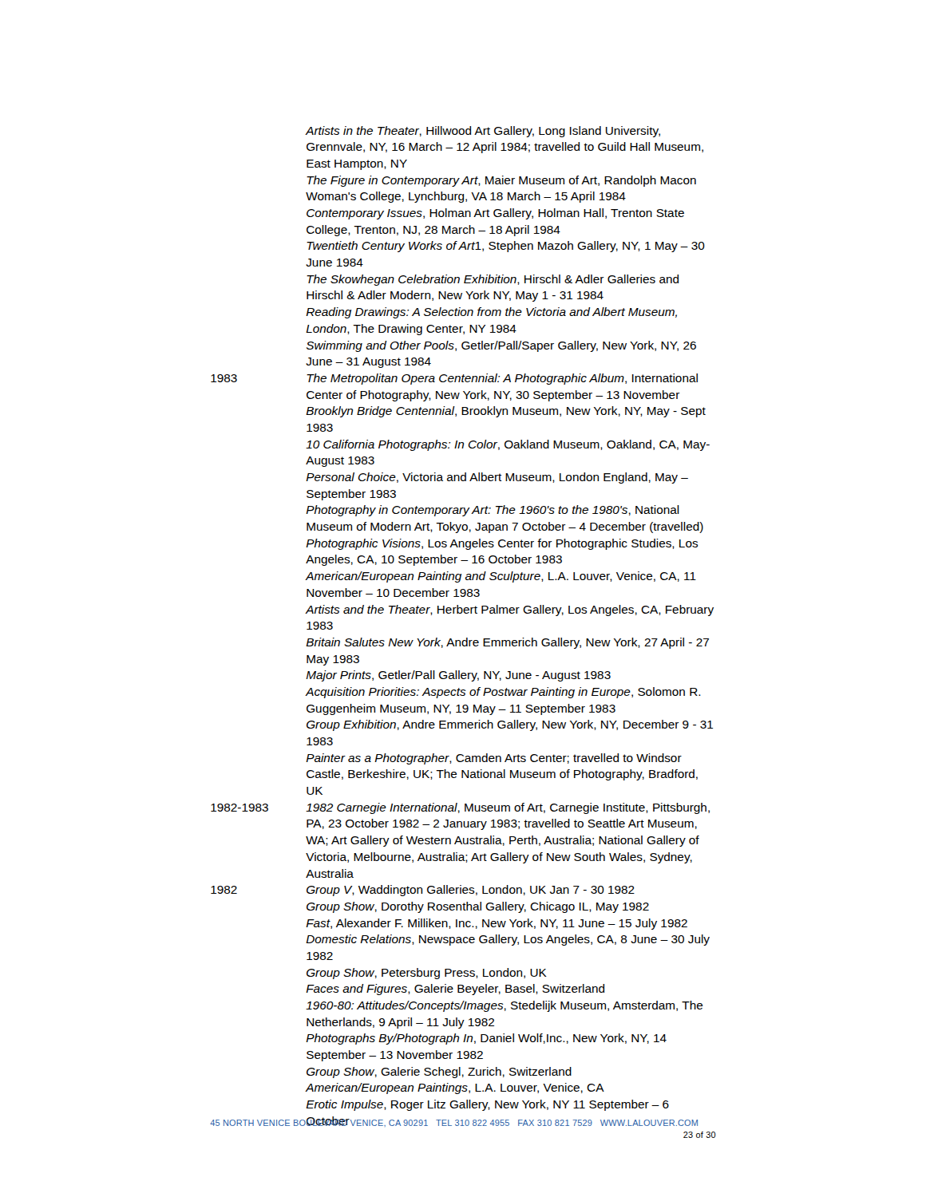| | Artists in the Theater , Hillwood Art Gallery, Long Island University, Grennvale, NY, 16 March – 12 April 1984; travelled to Guild Hall Museum, East Hampton, NY The Figure in Contemporary Art , Maier Museum of Art, Randolph Macon Woman's College, Lynchburg, VA 18 March – 15 April 1984 Contemporary Issues , Holman Art Gallery, Holman Hall, Trenton State College, Trenton, NJ, 28 March – 18 April 1984 Twentieth Century Works of Art 1, Stephen Mazoh Gallery, NY, 1 May – 30 June 1984 The Skowhegan Celebration Exhibition , Hirschl & Adler Galleries and Hirschl & Adler Modern, New York NY, May 1 - 31 1984 Reading Drawings: A Selection from the Victoria and Albert Museum, London , The Drawing Center, NY 1984 Swimming and Other Pools , Getler/Pall/Saper Gallery, New York, NY, 26 June – 31 August 1984 |
| 1983 | The Metropolitan Opera Centennial: A Photographic Album , International Center of Photography, New York, NY, 30 September – 13 November Brooklyn Bridge Centennial , Brooklyn Museum, New York, NY, May - Sept 1983 10 California Photographs: In Color , Oakland Museum, Oakland, CA, May-August 1983 Personal Choice , Victoria and Albert Museum, London England, May – September 1983 Photography in Contemporary Art: The 1960's to the 1980's , National Museum of Modern Art, Tokyo, Japan 7 October – 4 December (travelled) Photographic Visions , Los Angeles Center for Photographic Studies, Los Angeles, CA, 10 September – 16 October 1983 American/European Painting and Sculpture , L.A. Louver, Venice, CA, 11 November – 10 December 1983 Artists and the Theater , Herbert Palmer Gallery, Los Angeles, CA, February 1983 Britain Salutes New York , Andre Emmerich Gallery, New York, 27 April - 27 May 1983 Major Prints , Getler/Pall Gallery, NY, June - August 1983 Acquisition Priorities: Aspects of Postwar Painting in Europe , Solomon R. Guggenheim Museum, NY, 19 May – 11 September 1983 Group Exhibition , Andre Emmerich Gallery, New York, NY, December 9 - 31 1983 Painter as a Photographer , Camden Arts Center; travelled to Windsor Castle, Berkeshire, UK; The National Museum of Photography, Bradford, UK |
| 1982-1983 | 1982 Carnegie International , Museum of Art, Carnegie Institute, Pittsburgh, PA, 23 October 1982 – 2 January 1983; travelled to Seattle Art Museum, WA; Art Gallery of Western Australia, Perth, Australia; National Gallery of Victoria, Melbourne, Australia; Art Gallery of New South Wales, Sydney, Australia |
| 1982 | Group V , Waddington Galleries, London, UK Jan 7 - 30 1982 Group Show , Dorothy Rosenthal Gallery, Chicago IL, May 1982 Fast , Alexander F. Milliken, Inc., New York, NY, 11 June – 15 July 1982 Domestic Relations , Newspace Gallery, Los Angeles, CA, 8 June – 30 July 1982 Group Show , Petersburg Press, London, UK Faces and Figures , Galerie Beyeler, Basel, Switzerland 1960-80: Attitudes/Concepts/Images , Stedelijk Museum, Amsterdam, The Netherlands, 9 April – 11 July 1982 Photographs By/Photograph In , Daniel Wolf,Inc., New York, NY, 14 September – 13 November 1982 Group Show , Galerie Schegl, Zurich, Switzerland American/European Paintings , L.A. Louver, Venice, CA Erotic Impulse , Roger Litz Gallery, New York, NY 11 September – 6 October |
45 NORTH VENICE BOULEVARD VENICE, CA 90291 TEL 310 822 4955 FAX 310 821 7529 WWW.LALOUVER.COM 23 of 30